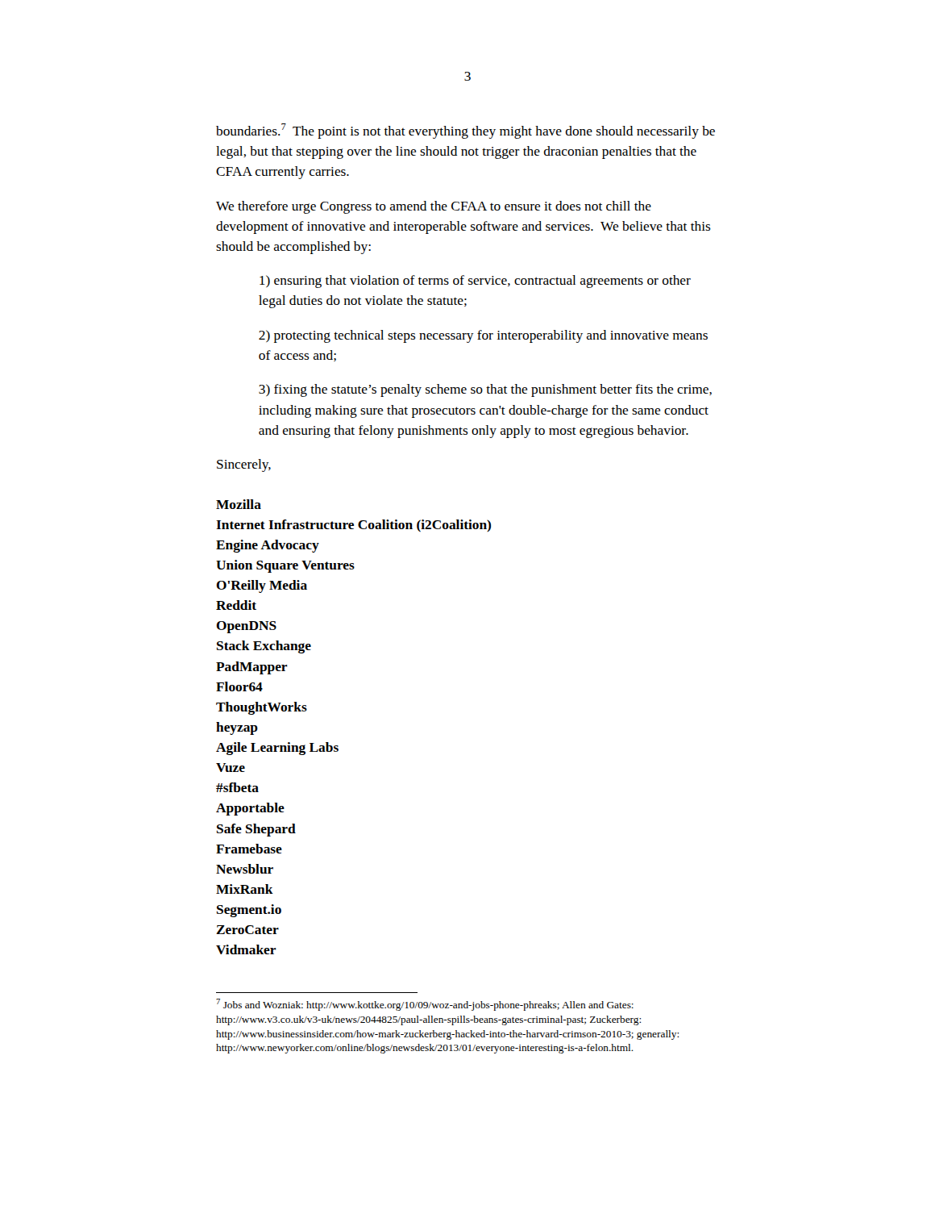3
boundaries.7 The point is not that everything they might have done should necessarily be legal, but that stepping over the line should not trigger the draconian penalties that the CFAA currently carries.
We therefore urge Congress to amend the CFAA to ensure it does not chill the development of innovative and interoperable software and services. We believe that this should be accomplished by:
1) ensuring that violation of terms of service, contractual agreements or other legal duties do not violate the statute;
2) protecting technical steps necessary for interoperability and innovative means of access and;
3) fixing the statute’s penalty scheme so that the punishment better fits the crime, including making sure that prosecutors can't double-charge for the same conduct and ensuring that felony punishments only apply to most egregious behavior.
Sincerely,
Mozilla
Internet Infrastructure Coalition (i2Coalition)
Engine Advocacy
Union Square Ventures
O'Reilly Media
Reddit
OpenDNS
Stack Exchange
PadMapper
Floor64
ThoughtWorks
heyzap
Agile Learning Labs
Vuze
#sfbeta
Apportable
Safe Shepard
Framebase
Newsblur
MixRank
Segment.io
ZeroCater
Vidmaker
7 Jobs and Wozniak: http://www.kottke.org/10/09/woz-and-jobs-phone-phreaks; Allen and Gates: http://www.v3.co.uk/v3-uk/news/2044825/paul-allen-spills-beans-gates-criminal-past; Zuckerberg: http://www.businessinsider.com/how-mark-zuckerberg-hacked-into-the-harvard-crimson-2010-3; generally: http://www.newyorker.com/online/blogs/newsdesk/2013/01/everyone-interesting-is-a-felon.html.